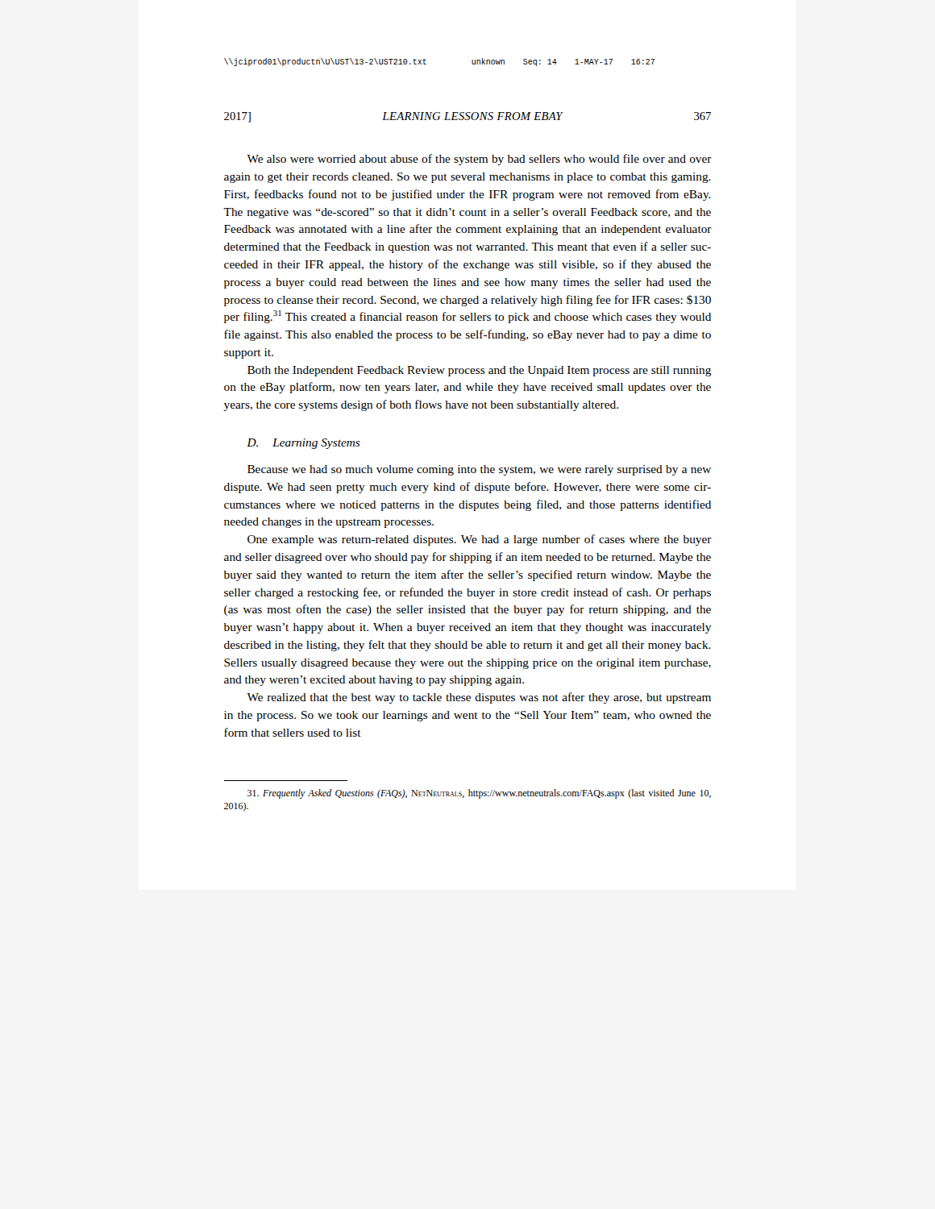\\jciprod01\productn\U\UST\13-2\UST210.txtunknown Seq: 141-MAY-1716:27
2017] LEARNING LESSONS FROM EBAY 367
We also were worried about abuse of the system by bad sellers who would file over and over again to get their records cleaned. So we put several mechanisms in place to combat this gaming. First, feedbacks found not to be justified under the IFR program were not removed from eBay. The negative was “de-scored” so that it didn’t count in a seller’s overall Feedback score, and the Feedback was annotated with a line after the comment explaining that an independent evaluator determined that the Feedback in question was not warranted. This meant that even if a seller succeeded in their IFR appeal, the history of the exchange was still visible, so if they abused the process a buyer could read between the lines and see how many times the seller had used the process to cleanse their record. Second, we charged a relatively high filing fee for IFR cases: $130 per filing.31 This created a financial reason for sellers to pick and choose which cases they would file against. This also enabled the process to be self-funding, so eBay never had to pay a dime to support it.
Both the Independent Feedback Review process and the Unpaid Item process are still running on the eBay platform, now ten years later, and while they have received small updates over the years, the core systems design of both flows have not been substantially altered.
D. Learning Systems
Because we had so much volume coming into the system, we were rarely surprised by a new dispute. We had seen pretty much every kind of dispute before. However, there were some circumstances where we noticed patterns in the disputes being filed, and those patterns identified needed changes in the upstream processes.
One example was return-related disputes. We had a large number of cases where the buyer and seller disagreed over who should pay for shipping if an item needed to be returned. Maybe the buyer said they wanted to return the item after the seller’s specified return window. Maybe the seller charged a restocking fee, or refunded the buyer in store credit instead of cash. Or perhaps (as was most often the case) the seller insisted that the buyer pay for return shipping, and the buyer wasn’t happy about it. When a buyer received an item that they thought was inaccurately described in the listing, they felt that they should be able to return it and get all their money back. Sellers usually disagreed because they were out the shipping price on the original item purchase, and they weren’t excited about having to pay shipping again.
We realized that the best way to tackle these disputes was not after they arose, but upstream in the process. So we took our learnings and went to the “Sell Your Item” team, who owned the form that sellers used to list
31. Frequently Asked Questions (FAQs), NetNeutrals, https://www.netneutrals.com/FAQs.aspx (last visited June 10, 2016).